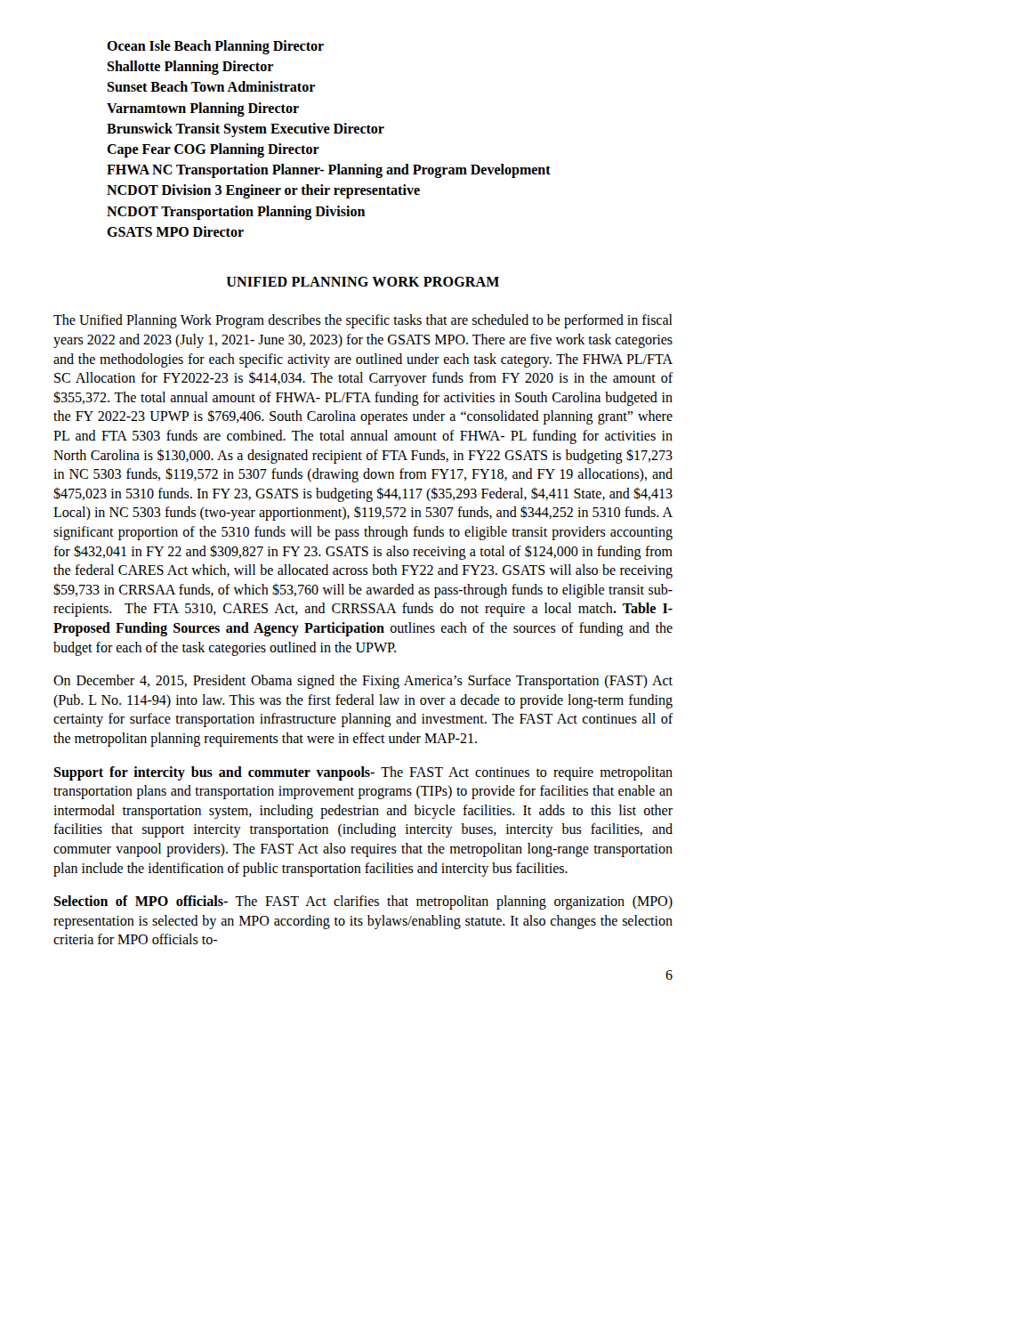Ocean Isle Beach Planning Director
Shallotte Planning Director
Sunset Beach Town Administrator
Varnamtown Planning Director
Brunswick Transit System Executive Director
Cape Fear COG Planning Director
FHWA NC Transportation Planner- Planning and Program Development
NCDOT Division 3 Engineer or their representative
NCDOT Transportation Planning Division
GSATS MPO Director
UNIFIED PLANNING WORK PROGRAM
The Unified Planning Work Program describes the specific tasks that are scheduled to be performed in fiscal years 2022 and 2023 (July 1, 2021- June 30, 2023) for the GSATS MPO. There are five work task categories and the methodologies for each specific activity are outlined under each task category. The FHWA PL/FTA SC Allocation for FY2022-23 is $414,034. The total Carryover funds from FY 2020 is in the amount of $355,372. The total annual amount of FHWA- PL/FTA funding for activities in South Carolina budgeted in the FY 2022-23 UPWP is $769,406. South Carolina operates under a “consolidated planning grant” where PL and FTA 5303 funds are combined. The total annual amount of FHWA- PL funding for activities in North Carolina is $130,000. As a designated recipient of FTA Funds, in FY22 GSATS is budgeting $17,273 in NC 5303 funds, $119,572 in 5307 funds (drawing down from FY17, FY18, and FY 19 allocations), and $475,023 in 5310 funds. In FY 23, GSATS is budgeting $44,117 ($35,293 Federal, $4,411 State, and $4,413 Local) in NC 5303 funds (two-year apportionment), $119,572 in 5307 funds, and $344,252 in 5310 funds. A significant proportion of the 5310 funds will be pass through funds to eligible transit providers accounting for $432,041 in FY 22 and $309,827 in FY 23. GSATS is also receiving a total of $124,000 in funding from the federal CARES Act which, will be allocated across both FY22 and FY23. GSATS will also be receiving $59,733 in CRRSAA funds, of which $53,760 will be awarded as pass-through funds to eligible transit sub-recipients. The FTA 5310, CARES Act, and CRRSSAA funds do not require a local match. Table I- Proposed Funding Sources and Agency Participation outlines each of the sources of funding and the budget for each of the task categories outlined in the UPWP.
On December 4, 2015, President Obama signed the Fixing America’s Surface Transportation (FAST) Act (Pub. L No. 114-94) into law. This was the first federal law in over a decade to provide long-term funding certainty for surface transportation infrastructure planning and investment. The FAST Act continues all of the metropolitan planning requirements that were in effect under MAP-21.
Support for intercity bus and commuter vanpools- The FAST Act continues to require metropolitan transportation plans and transportation improvement programs (TIPs) to provide for facilities that enable an intermodal transportation system, including pedestrian and bicycle facilities. It adds to this list other facilities that support intercity transportation (including intercity buses, intercity bus facilities, and commuter vanpool providers). The FAST Act also requires that the metropolitan long-range transportation plan include the identification of public transportation facilities and intercity bus facilities.
Selection of MPO officials- The FAST Act clarifies that metropolitan planning organization (MPO) representation is selected by an MPO according to its bylaws/enabling statute. It also changes the selection criteria for MPO officials to-
6